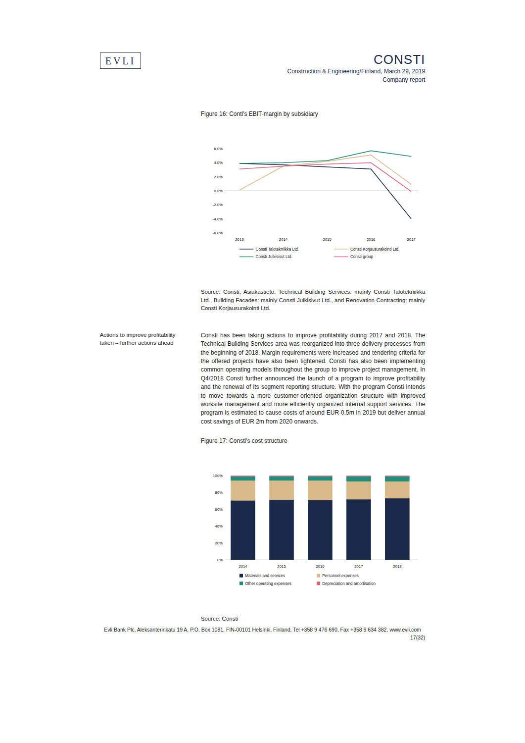EVLI
CONSTI
Construction & Engineering/Finland, March 29, 2019
Company report
Actions to improve profitability taken – further actions ahead
Figure 16: Conti's EBIT-margin by subsidiary
6.0% 4.0% 2.0% 0.0% -2.0% -4.0% -6.0% 2013 2014 2015 2016 2017 Consti Talotekniikka Ltd. Consti Korjausurakointi Ltd. Consti Julkisivut Ltd. Consti group
Source: Consti, Asiakastieto. Technical Building Services: mainly Consti Talotekniikka Ltd., Building Facades: mainly Consti Julkisivut Ltd., and Renovation Contracting: mainly Consti Korjausurakointi Ltd.
Consti has been taking actions to improve profitability during 2017 and 2018. The Technical Building Services area was reorganized into three delivery processes from the beginning of 2018. Margin requirements were increased and tendering criteria for the offered projects have also been tightened. Consti has also been implementing common operating models throughout the group to improve project management. In Q4/2018 Consti further announced the launch of a program to improve profitability and the renewal of its segment reporting structure. With the program Consti intends to move towards a more customer-oriented organization structure with improved worksite management and more efficiently organized internal support services. The program is estimated to cause costs of around EUR 0.5m in 2019 but deliver annual cost savings of EUR 2m from 2020 onwards.
Figure 17: Consti's cost structure
100% 80% 60% 40% 20% 0% 2014 2015 2016 2017 2018 Materials and services Personnel expenses Other operating expenses Depreciation and amortisation
Source: Consti
Evli Bank Plc, Aleksanterinkatu 19 A, P.O. Box 1081, FIN-00101 Helsinki, Finland, Tel +358 9 476 690, Fax +358 9 634 382, www.evli.com
17(32)